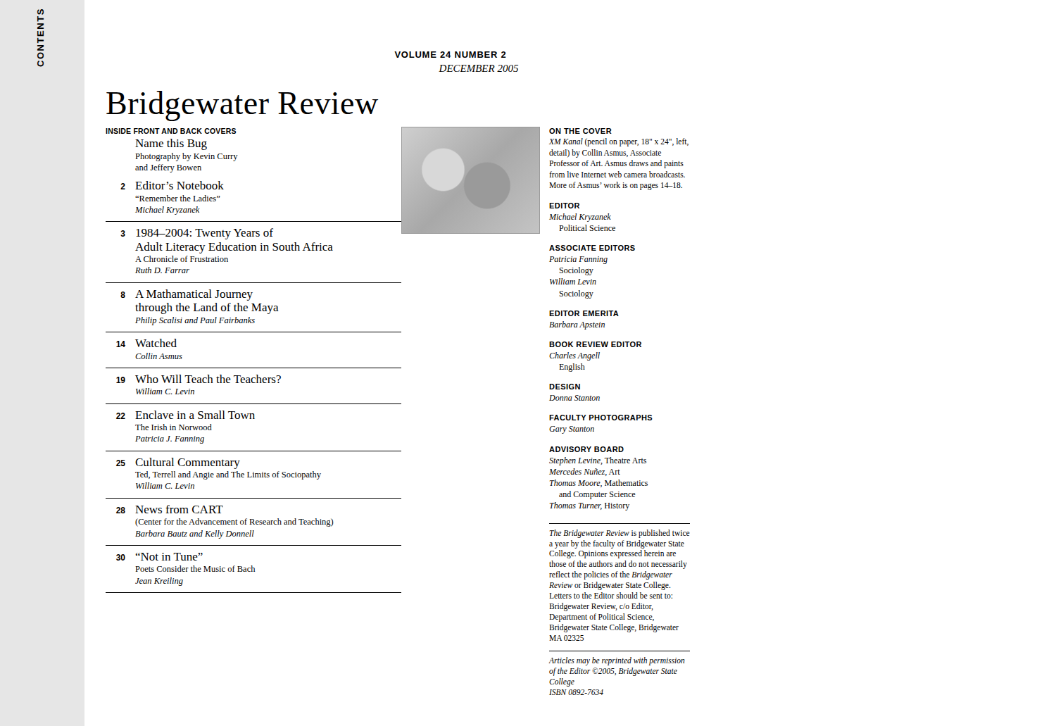CONTENTS
VOLUME 24 NUMBER 2
DECEMBER 2005
Bridgewater Review
INSIDE FRONT AND BACK COVERS
Name this Bug
Photography by Kevin Curry
and Jeffery Bowen
2
Editor’s Notebook
“Remember the Ladies”
Michael Kryzanek
3
1984–2004: Twenty Years of
Adult Literacy Education in South Africa
A Chronicle of Frustration
Ruth D. Farrar
8
A Mathamatical Journey
through the Land of the Maya
Philip Scalisi and Paul Fairbanks
14
Watched
Collin Asmus
19
Who Will Teach the Teachers?
William C. Levin
22
Enclave in a Small Town
The Irish in Norwood
Patricia J. Fanning
25
Cultural Commentary
Ted, Terrell and Angie and The Limits of Sociopathy
William C. Levin
28
News from CART
(Center for the Advancement of Research and Teaching)
Barbara Bautz and Kelly Donnell
30
“Not in Tune”
Poets Consider the Music of Bach
Jean Kreiling
ON THE COVER
XM Kanal (pencil on paper, 18" x 24", left, detail) by Collin Asmus, Associate Professor of Art. Asmus draws and paints from live Internet web camera broadcasts. More of Asmus’ work is on pages 14–18.
EDITOR
Michael Kryzanek Political Science
ASSOCIATE EDITORS
Patricia Fanning Sociology William Levin Sociology
EDITOR EMERITA
Barbara Apstein
BOOK REVIEW EDITOR
Charles Angell English
DESIGN
Donna Stanton
FACULTY PHOTOGRAPHS
Gary Stanton
ADVISORY BOARD
Stephen Levine, Theatre Arts
Mercedes Nuñez, Art
Thomas Moore, Mathematics
and Computer Science Thomas Turner, History
The Bridgewater Review is published twice a year by the faculty of Bridgewater State College. Opinions expressed herein are those of the authors and do not necessarily reflect the policies of the Bridgewater Review or Bridgewater State College. Letters to the Editor should be sent to: Bridgewater Review, c/o Editor, Department of Political Science, Bridgewater State College, Bridgewater MA 02325
Articles may be reprinted with permission of the Editor ©2005, Bridgewater State College
ISBN 0892-7634